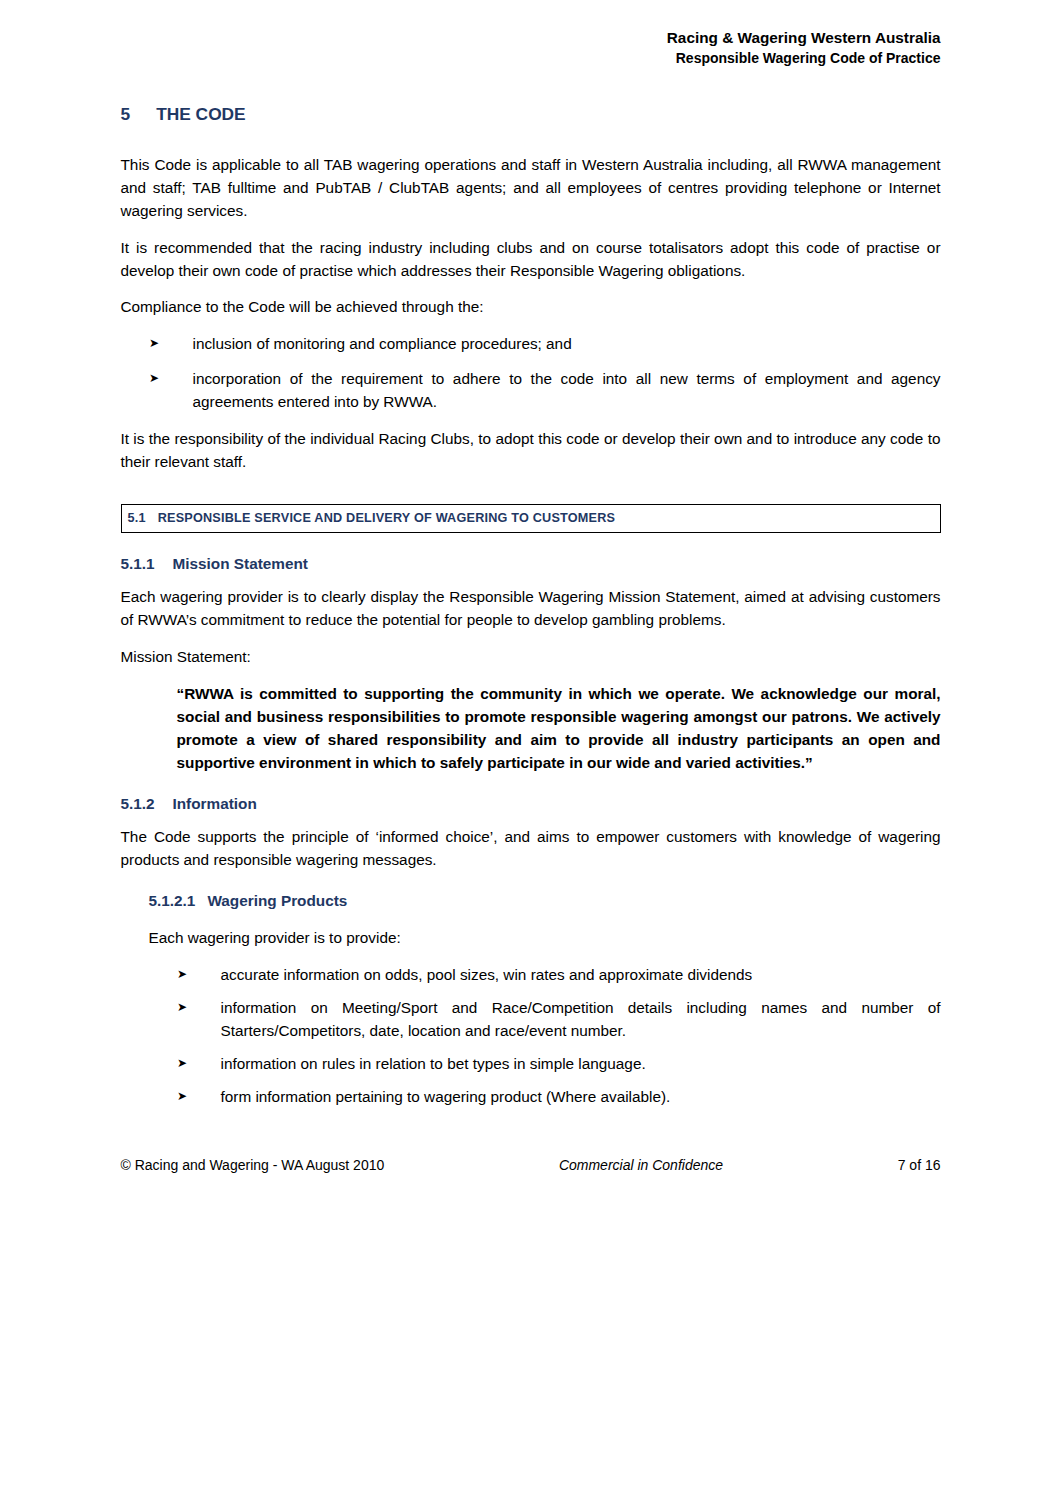Racing & Wagering Western Australia
Responsible Wagering Code of Practice
5 THE CODE
This Code is applicable to all TAB wagering operations and staff in Western Australia including, all RWWA management and staff; TAB fulltime and PubTAB / ClubTAB agents; and all employees of centres providing telephone or Internet wagering services.
It is recommended that the racing industry including clubs and on course totalisators adopt this code of practise or develop their own code of practise which addresses their Responsible Wagering obligations.
Compliance to the Code will be achieved through the:
inclusion of monitoring and compliance procedures; and
incorporation of the requirement to adhere to the code into all new terms of employment and agency agreements entered into by RWWA.
It is the responsibility of the individual Racing Clubs, to adopt this code or develop their own and to introduce any code to their relevant staff.
5.1 RESPONSIBLE SERVICE AND DELIVERY OF WAGERING TO CUSTOMERS
5.1.1 Mission Statement
Each wagering provider is to clearly display the Responsible Wagering Mission Statement, aimed at advising customers of RWWA’s commitment to reduce the potential for people to develop gambling problems.
Mission Statement:
“RWWA is committed to supporting the community in which we operate. We acknowledge our moral, social and business responsibilities to promote responsible wagering amongst our patrons. We actively promote a view of shared responsibility and aim to provide all industry participants an open and supportive environment in which to safely participate in our wide and varied activities.”
5.1.2 Information
The Code supports the principle of ‘informed choice’, and aims to empower customers with knowledge of wagering products and responsible wagering messages.
5.1.2.1 Wagering Products
Each wagering provider is to provide:
accurate information on odds, pool sizes, win rates and approximate dividends
information on Meeting/Sport and Race/Competition details including names and number of Starters/Competitors, date, location and race/event number.
information on rules in relation to bet types in simple language.
form information pertaining to wagering product (Where available).
© Racing and Wagering - WA August 2010
Commercial in Confidence
7 of 16